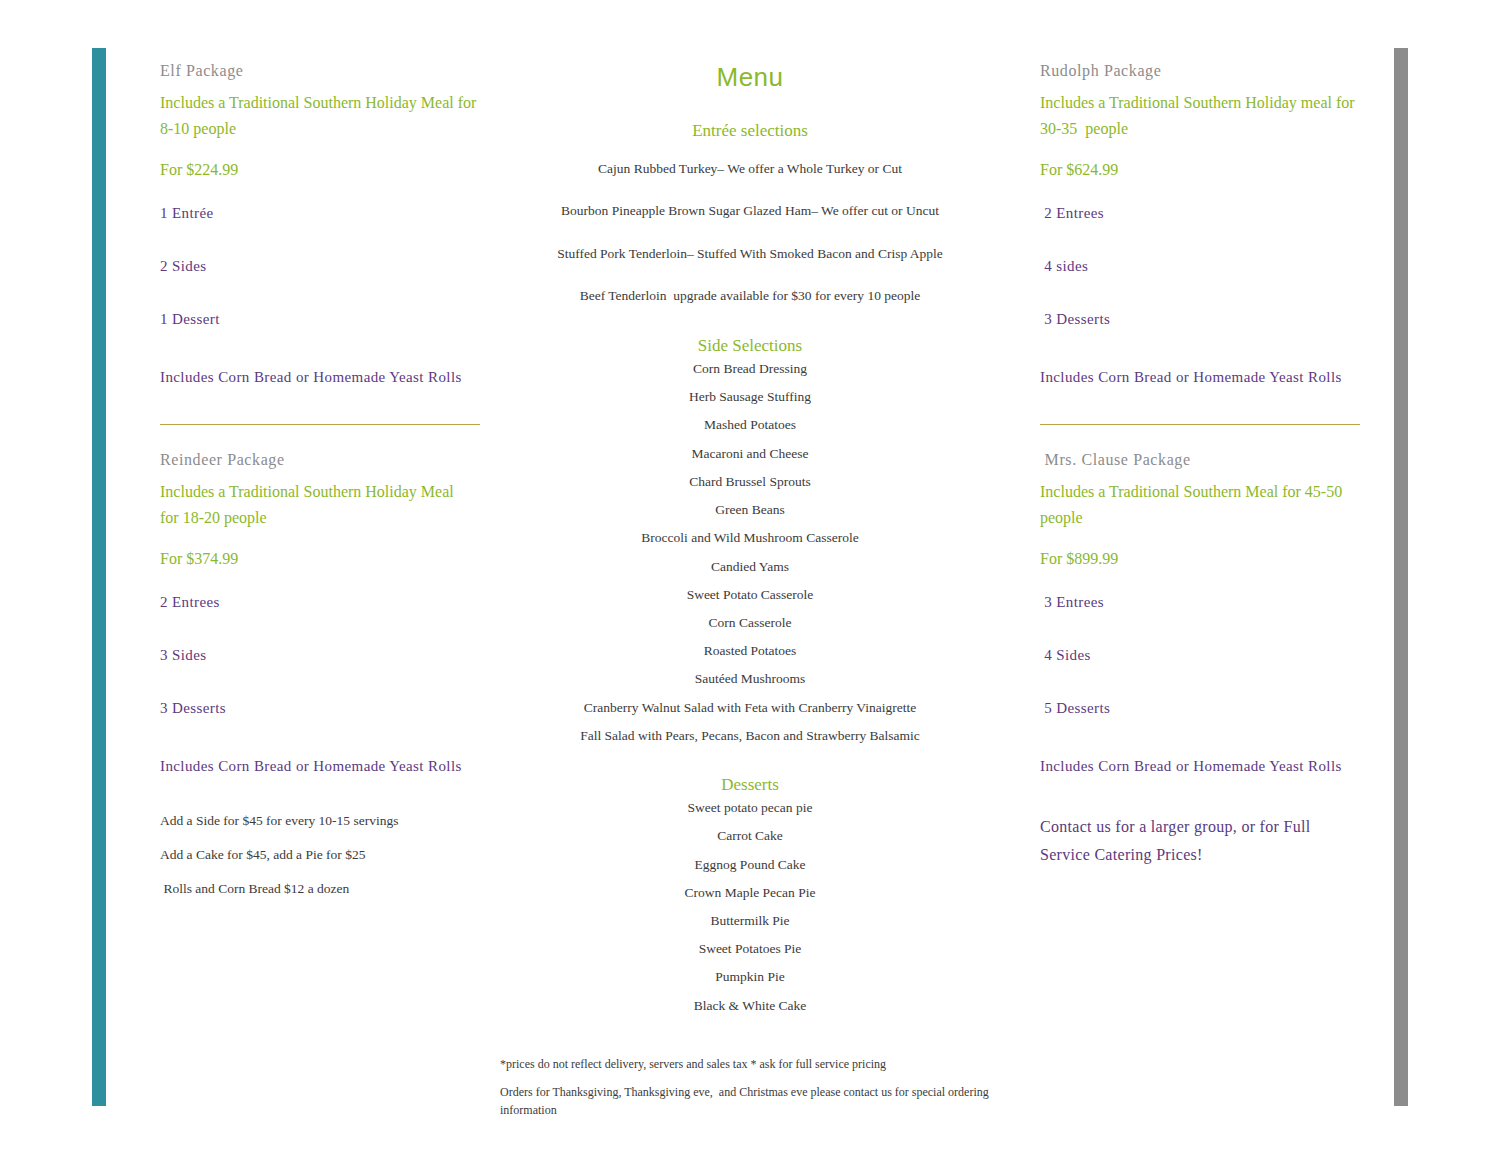Elf Package
Includes a Traditional Southern Holiday Meal for 8-10 people
For $224.99
1 Entrée
2 Sides
1 Dessert
Includes Corn Bread or Homemade Yeast Rolls
Reindeer Package
Includes a Traditional Southern Holiday Meal for 18-20 people
For $374.99
2 Entrees
3 Sides
3 Desserts
Includes Corn Bread or Homemade Yeast Rolls
Add a Side for $45 for every 10-15 servings
Add a Cake for $45, add a Pie for $25
Rolls and Corn Bread $12 a dozen
Menu
Entrée selections
Cajun Rubbed Turkey– We offer a Whole Turkey or Cut
Bourbon Pineapple Brown Sugar Glazed Ham– We offer cut or Uncut
Stuffed Pork Tenderloin– Stuffed With Smoked Bacon and Crisp Apple
Beef Tenderloin upgrade available for $30 for every 10 people
Side Selections
Corn Bread Dressing
Herb Sausage Stuffing
Mashed Potatoes
Macaroni and Cheese
Chard Brussel Sprouts
Green Beans
Broccoli and Wild Mushroom Casserole
Candied Yams
Sweet Potato Casserole
Corn Casserole
Roasted Potatoes
Sautéed Mushrooms
Cranberry Walnut Salad with Feta with Cranberry Vinaigrette
Fall Salad with Pears, Pecans, Bacon and Strawberry Balsamic
Desserts
Sweet potato pecan pie
Carrot Cake
Eggnog Pound Cake
Crown Maple Pecan Pie
Buttermilk Pie
Sweet Potatoes Pie
Pumpkin Pie
Black & White Cake
*prices do not reflect delivery, servers and sales tax * ask for full service pricing
Orders for Thanksgiving, Thanksgiving eve, and Christmas eve please contact us for special ordering information
Rudolph Package
Includes a Traditional Southern Holiday meal for 30-35 people
For $624.99
2 Entrees
4 sides
3 Desserts
Includes Corn Bread or Homemade Yeast Rolls
Mrs. Clause Package
Includes a Traditional Southern Meal for 45-50 people
For $899.99
3 Entrees
4 Sides
5 Desserts
Includes Corn Bread or Homemade Yeast Rolls
Contact us for a larger group, or for Full Service Catering Prices!